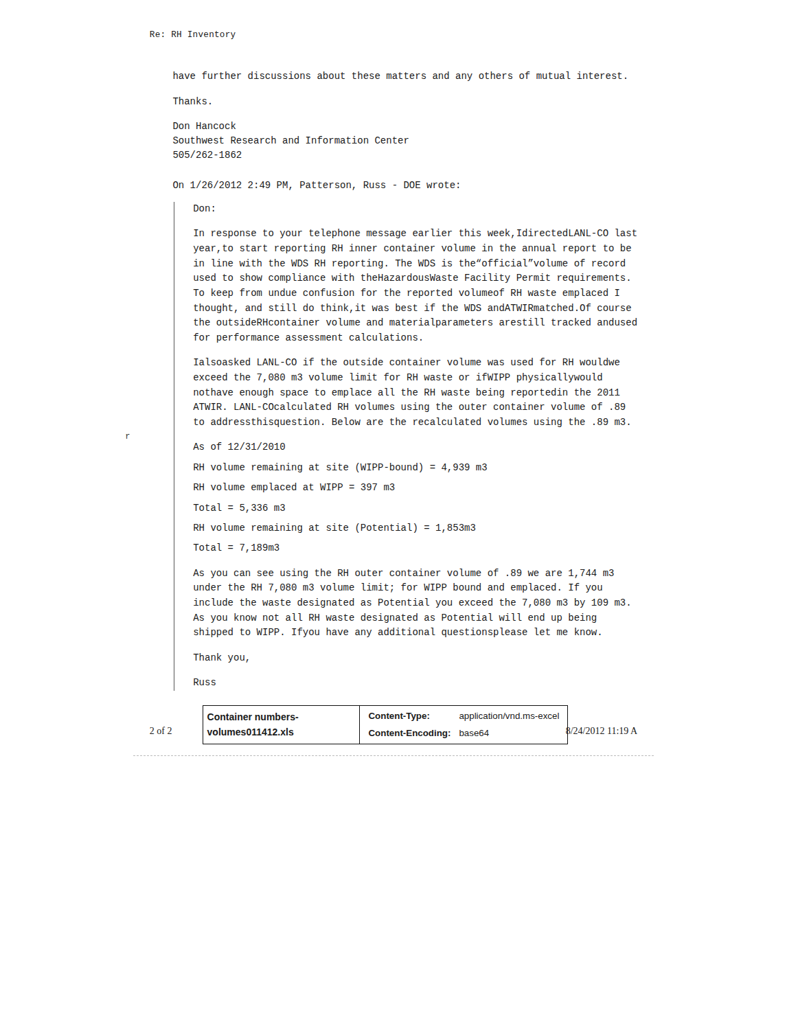Re: RH Inventory
have further discussions about these matters and any others of mutual interest.
Thanks.
Don Hancock
Southwest Research and Information Center
505/262-1862
On 1/26/2012 2:49 PM, Patterson, Russ - DOE wrote:
Don:
In response to your telephone message earlier this week,IdirectedLANL-CO last year,to start reporting RH inner container volume in the annual report to be in line with the WDS RH reporting. The WDS is the“official”volume of record used to show compliance with theHazardousWaste Facility Permit requirements. To keep from undue confusion for the reported volumeof RH waste emplaced I thought, and still do think,it was best if the WDS andATWIRmatched.Of course the outsideRHcontainer volume and materialparameters arestill tracked andused for performance assessment calculations.
Ialsoasked LANL-CO if the outside container volume was used for RH wouldwe exceed the 7,080 m3 volume limit for RH waste or ifWIPP physicallywould nothave enough space to emplace all the RH waste being reportedin the 2011 ATWIR. LANL-COcalculated RH volumes using the outer container volume of .89 to addressthisquestion. Below are the recalculated volumes using the .89 m3.
As of 12/31/2010
RH volume remaining at site (WIPP-bound) = 4,939 m3
RH volume emplaced at WIPP = 397 m3
Total = 5,336 m3
RH volume remaining at site (Potential) = 1,853m3
Total = 7,189m3
As you can see using the RH outer container volume of .89 we are 1,744 m3 under the RH 7,080 m3 volume limit; for WIPP bound and emplaced. If you include the waste designated as Potential you exceed the 7,080 m3 by 109 m3. As you know not all RH waste designated as Potential will end up being shipped to WIPP. Ifyou have any additional questionsplease let me know.
Thank you,
Russ
| Container numbers-volumes011412.xls | / Content-Type: / application/vnd.ms-excel / / Content-Encoding: / base64 / |
r
2 of 2 8/24/2012 11:19 A